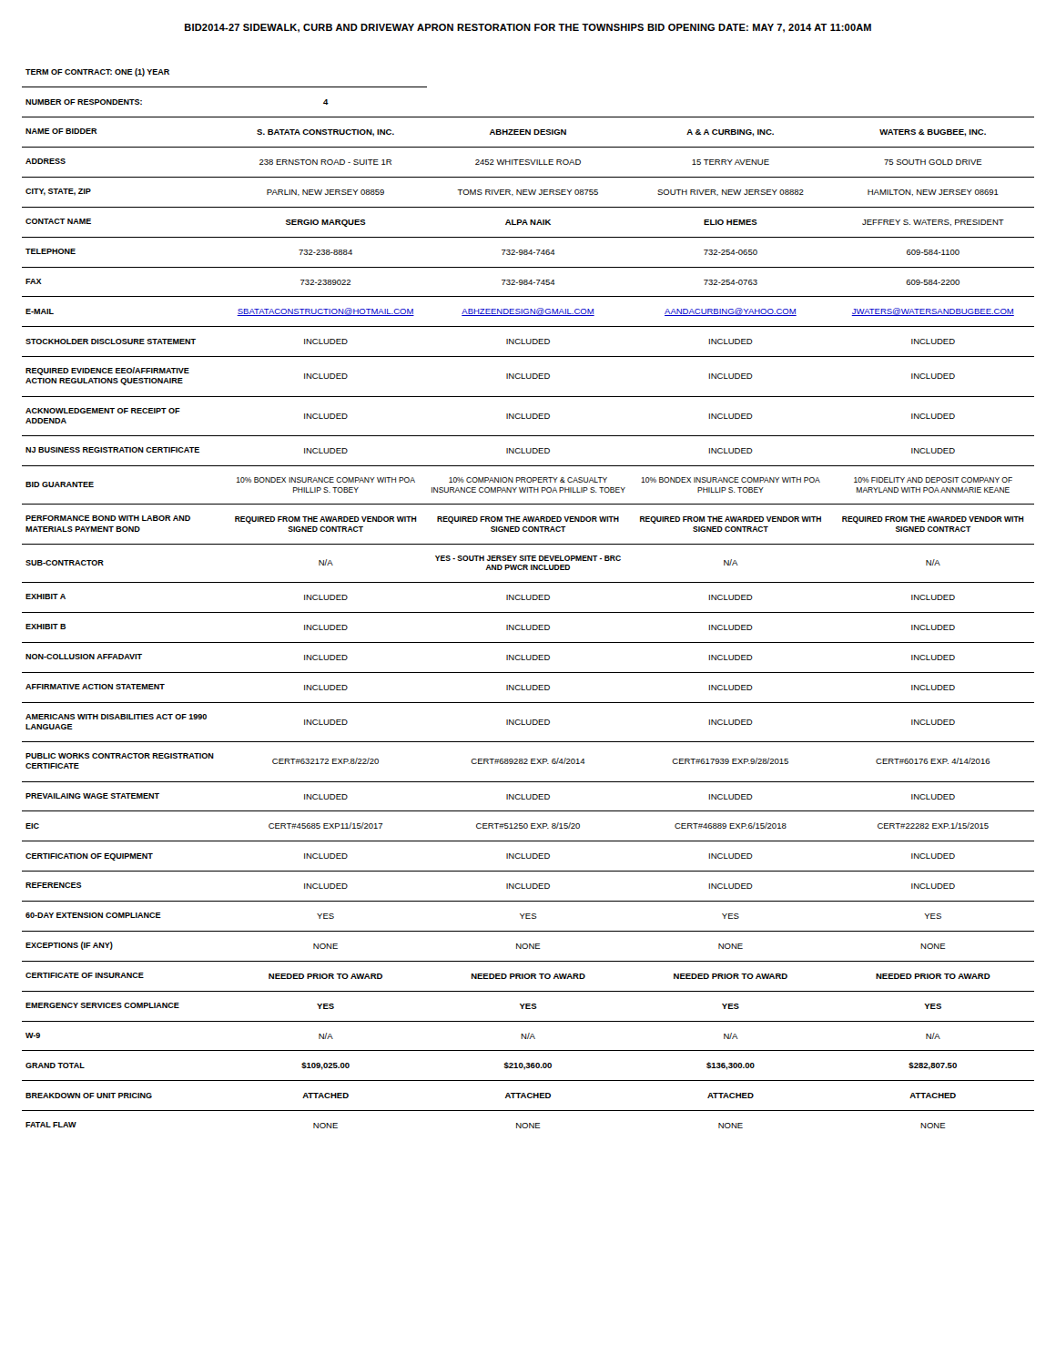BID2014-27 SIDEWALK, CURB AND DRIVEWAY APRON RESTORATION FOR THE TOWNSHIPS BID OPENING DATE: MAY 7, 2014 AT 11:00AM
| TERM OF CONTRACT: ONE (1) YEAR | | | | |
| NUMBER OF RESPONDENTS: | 4 | | | |
| NAME OF BIDDER | S. BATATA CONSTRUCTION, INC. | ABHZEEN DESIGN | A & A CURBING, INC. | WATERS & BUGBEE, INC. |
| ADDRESS | 238 ERNSTON ROAD - SUITE 1R | 2452 WHITESVILLE ROAD | 15 TERRY AVENUE | 75 SOUTH GOLD DRIVE |
| CITY, STATE, ZIP | PARLIN, NEW JERSEY 08859 | TOMS RIVER, NEW JERSEY 08755 | SOUTH RIVER, NEW JERSEY 08882 | HAMILTON, NEW JERSEY 08691 |
| CONTACT NAME | SERGIO MARQUES | ALPA NAIK | ELIO HEMES | JEFFREY S. WATERS, PRESIDENT |
| TELEPHONE | 732-238-8884 | 732-984-7464 | 732-254-0650 | 609-584-1100 |
| FAX | 732-2389022 | 732-984-7454 | 732-254-0763 | 609-584-2200 |
| E-MAIL | SBATATACONSTRUCTION@HOTMAIL.COM | ABHZEENDESIGN@GMAIL.COM | AANDACURBING@YAHOO.COM | JWATERS@WATERSANDBUGBEE.COM |
| STOCKHOLDER DISCLOSURE STATEMENT | INCLUDED | INCLUDED | INCLUDED | INCLUDED |
| REQUIRED EVIDENCE EEO/AFFIRMATIVE ACTION REGULATIONS QUESTIONAIRE | INCLUDED | INCLUDED | INCLUDED | INCLUDED |
| ACKNOWLEDGEMENT OF RECEIPT OF ADDENDA | INCLUDED | INCLUDED | INCLUDED | INCLUDED |
| NJ BUSINESS REGISTRATION CERTIFICATE | INCLUDED | INCLUDED | INCLUDED | INCLUDED |
| BID GUARANTEE | 10% BONDEX INSURANCE COMPANY WITH POA PHILLIP S. TOBEY | 10% COMPANION PROPERTY & CASUALTY INSURANCE COMPANY WITH POA PHILLIP S. TOBEY | 10% BONDEX INSURANCE COMPANY WITH POA PHILLIP S. TOBEY | 10% FIDELITY AND DEPOSIT COMPANY OF MARYLAND WITH POA ANNMARIE KEANE |
| PERFORMANCE BOND WITH LABOR AND MATERIALS PAYMENT BOND | REQUIRED FROM THE AWARDED VENDOR WITH SIGNED CONTRACT | REQUIRED FROM THE AWARDED VENDOR WITH SIGNED CONTRACT | REQUIRED FROM THE AWARDED VENDOR WITH SIGNED CONTRACT | REQUIRED FROM THE AWARDED VENDOR WITH SIGNED CONTRACT |
| SUB-CONTRACTOR | N/A | YES - SOUTH JERSEY SITE DEVELOPMENT - BRC AND PWCR INCLUDED | N/A | N/A |
| EXHIBIT A | INCLUDED | INCLUDED | INCLUDED | INCLUDED |
| EXHIBIT B | INCLUDED | INCLUDED | INCLUDED | INCLUDED |
| NON-COLLUSION AFFADAVIT | INCLUDED | INCLUDED | INCLUDED | INCLUDED |
| AFFIRMATIVE ACTION STATEMENT | INCLUDED | INCLUDED | INCLUDED | INCLUDED |
| AMERICANS WITH DISABILITIES ACT OF 1990 LANGUAGE | INCLUDED | INCLUDED | INCLUDED | INCLUDED |
| PUBLIC WORKS CONTRACTOR REGISTRATION CERTIFICATE | CERT#632172 EXP.8/22/20 | CERT#689282 EXP. 6/4/2014 | CERT#617939 EXP.9/28/2015 | CERT#60176 EXP. 4/14/2016 |
| PREVAILAING WAGE STATEMENT | INCLUDED | INCLUDED | INCLUDED | INCLUDED |
| EIC | CERT#45685 EXP11/15/2017 | CERT#51250 EXP. 8/15/20 | CERT#46889 EXP.6/15/2018 | CERT#22282 EXP.1/15/2015 |
| CERTIFICATION OF EQUIPMENT | INCLUDED | INCLUDED | INCLUDED | INCLUDED |
| REFERENCES | INCLUDED | INCLUDED | INCLUDED | INCLUDED |
| 60-DAY EXTENSION COMPLIANCE | YES | YES | YES | YES |
| EXCEPTIONS (IF ANY) | NONE | NONE | NONE | NONE |
| CERTIFICATE OF INSURANCE | NEEDED PRIOR TO AWARD | NEEDED PRIOR TO AWARD | NEEDED PRIOR TO AWARD | NEEDED PRIOR TO AWARD |
| EMERGENCY SERVICES COMPLIANCE | YES | YES | YES | YES |
| W-9 | N/A | N/A | N/A | N/A |
| GRAND TOTAL | $109,025.00 | $210,360.00 | $136,300.00 | $282,807.50 |
| BREAKDOWN OF UNIT PRICING | ATTACHED | ATTACHED | ATTACHED | ATTACHED |
| FATAL FLAW | NONE | NONE | NONE | NONE |